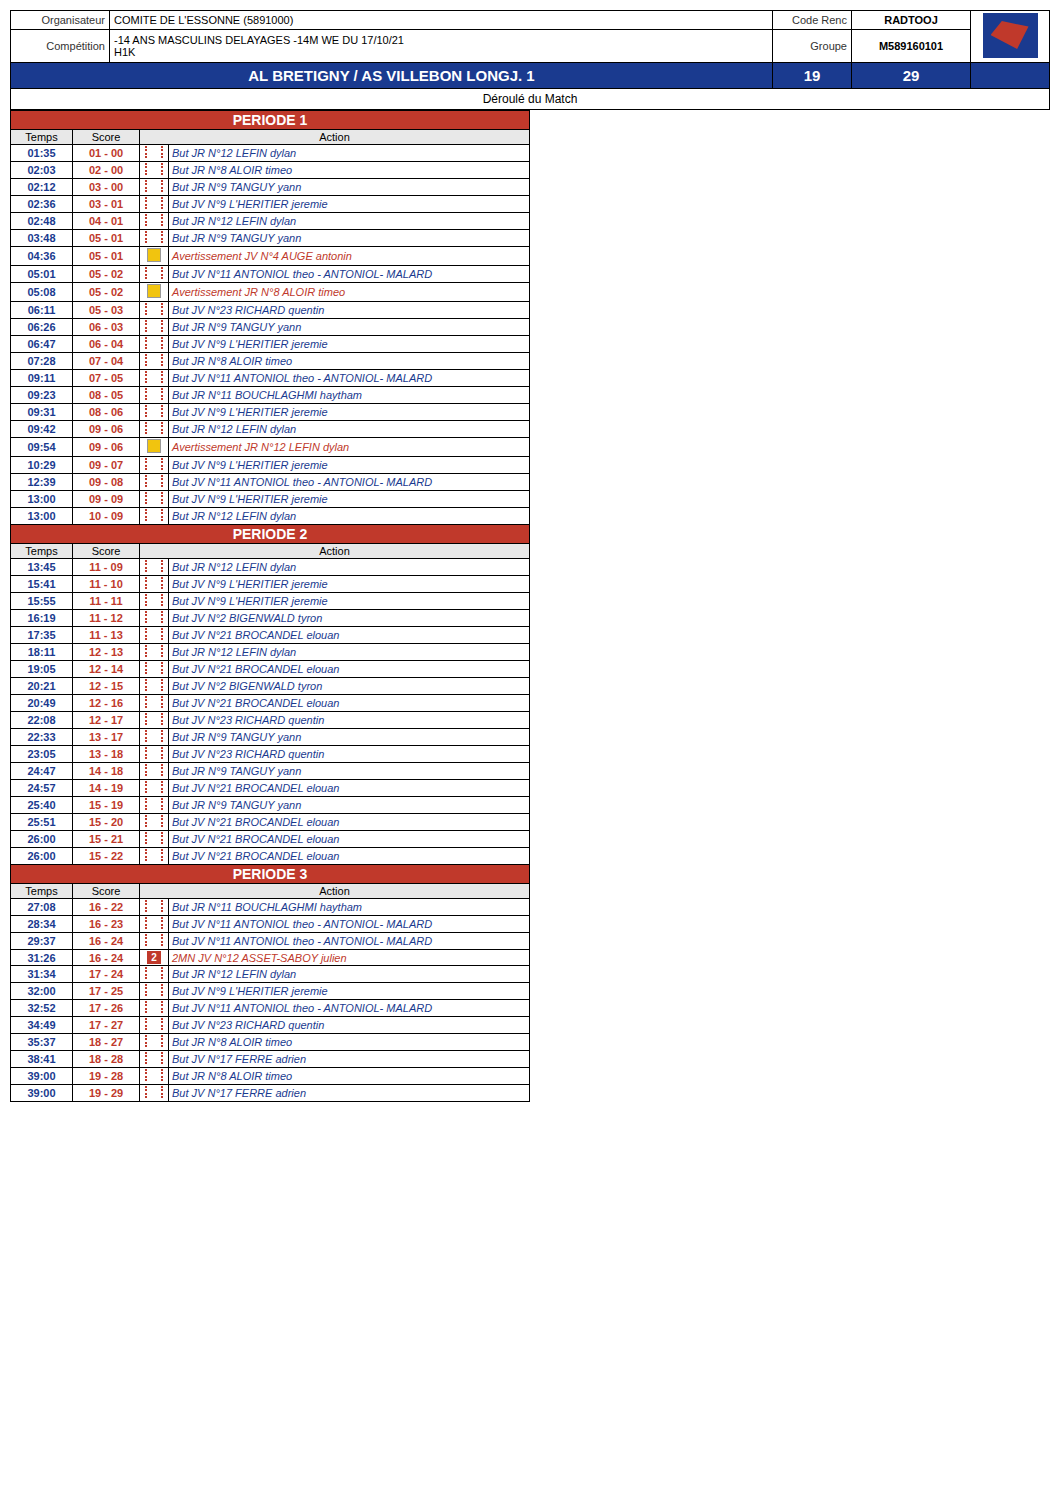| Organisateur | COMITE DE L'ESSONNE (5891000) | Code Renc | RADTOOJ | |
| Compétition | -14 ANS MASCULINS DELAYAGES -14M WE DU 17/10/21 H1K | Groupe | M589160101 |
| AL BRETIGNY / AS VILLEBON LONGJ. 1 | 19 | 29 | |
| Déroulé du Match |
| PERIODE 1 |
| Temps | Score | Action |
| 01:35 | 01 - 00 | | But JR N°12 LEFIN dylan |
| 02:03 | 02 - 00 | | But JR N°8 ALOIR timeo |
| 02:12 | 03 - 00 | | But JR N°9 TANGUY yann |
| 02:36 | 03 - 01 | | But JV N°9 L'HERITIER jeremie |
| 02:48 | 04 - 01 | | But JR N°12 LEFIN dylan |
| 03:48 | 05 - 01 | | But JR N°9 TANGUY yann |
| 04:36 | 05 - 01 | | Avertissement JV N°4 AUGE antonin |
| 05:01 | 05 - 02 | | But JV N°11 ANTONIOL theo - ANTONIOL- MALARD |
| 05:08 | 05 - 02 | | Avertissement JR N°8 ALOIR timeo |
| 06:11 | 05 - 03 | | But JV N°23 RICHARD quentin |
| 06:26 | 06 - 03 | | But JR N°9 TANGUY yann |
| 06:47 | 06 - 04 | | But JV N°9 L'HERITIER jeremie |
| 07:28 | 07 - 04 | | But JR N°8 ALOIR timeo |
| 09:11 | 07 - 05 | | But JV N°11 ANTONIOL theo - ANTONIOL- MALARD |
| 09:23 | 08 - 05 | | But JR N°11 BOUCHLAGHMI haytham |
| 09:31 | 08 - 06 | | But JV N°9 L'HERITIER jeremie |
| 09:42 | 09 - 06 | | But JR N°12 LEFIN dylan |
| 09:54 | 09 - 06 | | Avertissement JR N°12 LEFIN dylan |
| 10:29 | 09 - 07 | | But JV N°9 L'HERITIER jeremie |
| 12:39 | 09 - 08 | | But JV N°11 ANTONIOL theo - ANTONIOL- MALARD |
| 13:00 | 09 - 09 | | But JV N°9 L'HERITIER jeremie |
| 13:00 | 10 - 09 | | But JR N°12 LEFIN dylan |
| PERIODE 2 |
| Temps | Score | Action |
| 13:45 | 11 - 09 | | But JR N°12 LEFIN dylan |
| 15:41 | 11 - 10 | | But JV N°9 L'HERITIER jeremie |
| 15:55 | 11 - 11 | | But JV N°9 L'HERITIER jeremie |
| 16:19 | 11 - 12 | | But JV N°2 BIGENWALD tyron |
| 17:35 | 11 - 13 | | But JV N°21 BROCANDEL elouan |
| 18:11 | 12 - 13 | | But JR N°12 LEFIN dylan |
| 19:05 | 12 - 14 | | But JV N°21 BROCANDEL elouan |
| 20:21 | 12 - 15 | | But JV N°2 BIGENWALD tyron |
| 20:49 | 12 - 16 | | But JV N°21 BROCANDEL elouan |
| 22:08 | 12 - 17 | | But JV N°23 RICHARD quentin |
| 22:33 | 13 - 17 | | But JR N°9 TANGUY yann |
| 23:05 | 13 - 18 | | But JV N°23 RICHARD quentin |
| 24:47 | 14 - 18 | | But JR N°9 TANGUY yann |
| 24:57 | 14 - 19 | | But JV N°21 BROCANDEL elouan |
| 25:40 | 15 - 19 | | But JR N°9 TANGUY yann |
| 25:51 | 15 - 20 | | But JV N°21 BROCANDEL elouan |
| 26:00 | 15 - 21 | | But JV N°21 BROCANDEL elouan |
| 26:00 | 15 - 22 | | But JV N°21 BROCANDEL elouan |
| PERIODE 3 |
| Temps | Score | Action |
| 27:08 | 16 - 22 | | But JR N°11 BOUCHLAGHMI haytham |
| 28:34 | 16 - 23 | | But JV N°11 ANTONIOL theo - ANTONIOL- MALARD |
| 29:37 | 16 - 24 | | But JV N°11 ANTONIOL theo - ANTONIOL- MALARD |
| 31:26 | 16 - 24 | 2 | 2MN JV N°12 ASSET-SABOY julien |
| 31:34 | 17 - 24 | | But JR N°12 LEFIN dylan |
| 32:00 | 17 - 25 | | But JV N°9 L'HERITIER jeremie |
| 32:52 | 17 - 26 | | But JV N°11 ANTONIOL theo - ANTONIOL- MALARD |
| 34:49 | 17 - 27 | | But JV N°23 RICHARD quentin |
| 35:37 | 18 - 27 | | But JR N°8 ALOIR timeo |
| 38:41 | 18 - 28 | | But JV N°17 FERRE adrien |
| 39:00 | 19 - 28 | | But JR N°8 ALOIR timeo |
| 39:00 | 19 - 29 | | But JV N°17 FERRE adrien |